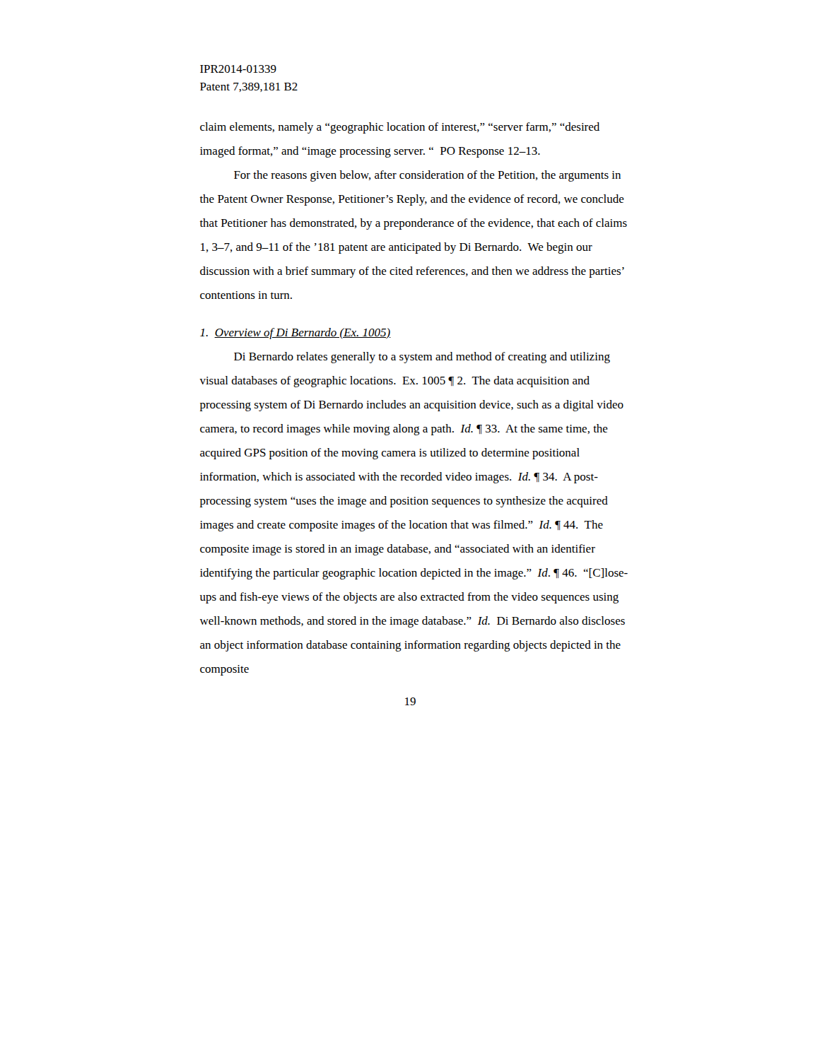IPR2014-01339
Patent 7,389,181 B2
claim elements, namely a “geographic location of interest,” “server farm,” “desired imaged format,” and “image processing server. “ PO Response 12–13.
For the reasons given below, after consideration of the Petition, the arguments in the Patent Owner Response, Petitioner’s Reply, and the evidence of record, we conclude that Petitioner has demonstrated, by a preponderance of the evidence, that each of claims 1, 3–7, and 9–11 of the ’181 patent are anticipated by Di Bernardo. We begin our discussion with a brief summary of the cited references, and then we address the parties’ contentions in turn.
1. Overview of Di Bernardo (Ex. 1005)
Di Bernardo relates generally to a system and method of creating and utilizing visual databases of geographic locations. Ex. 1005 ¶ 2. The data acquisition and processing system of Di Bernardo includes an acquisition device, such as a digital video camera, to record images while moving along a path. Id. ¶ 33. At the same time, the acquired GPS position of the moving camera is utilized to determine positional information, which is associated with the recorded video images. Id. ¶ 34. A post-processing system “uses the image and position sequences to synthesize the acquired images and create composite images of the location that was filmed.” Id. ¶ 44. The composite image is stored in an image database, and “associated with an identifier identifying the particular geographic location depicted in the image.” Id. ¶ 46. “[C]lose-ups and fish-eye views of the objects are also extracted from the video sequences using well-known methods, and stored in the image database.” Id. Di Bernardo also discloses an object information database containing information regarding objects depicted in the composite
19